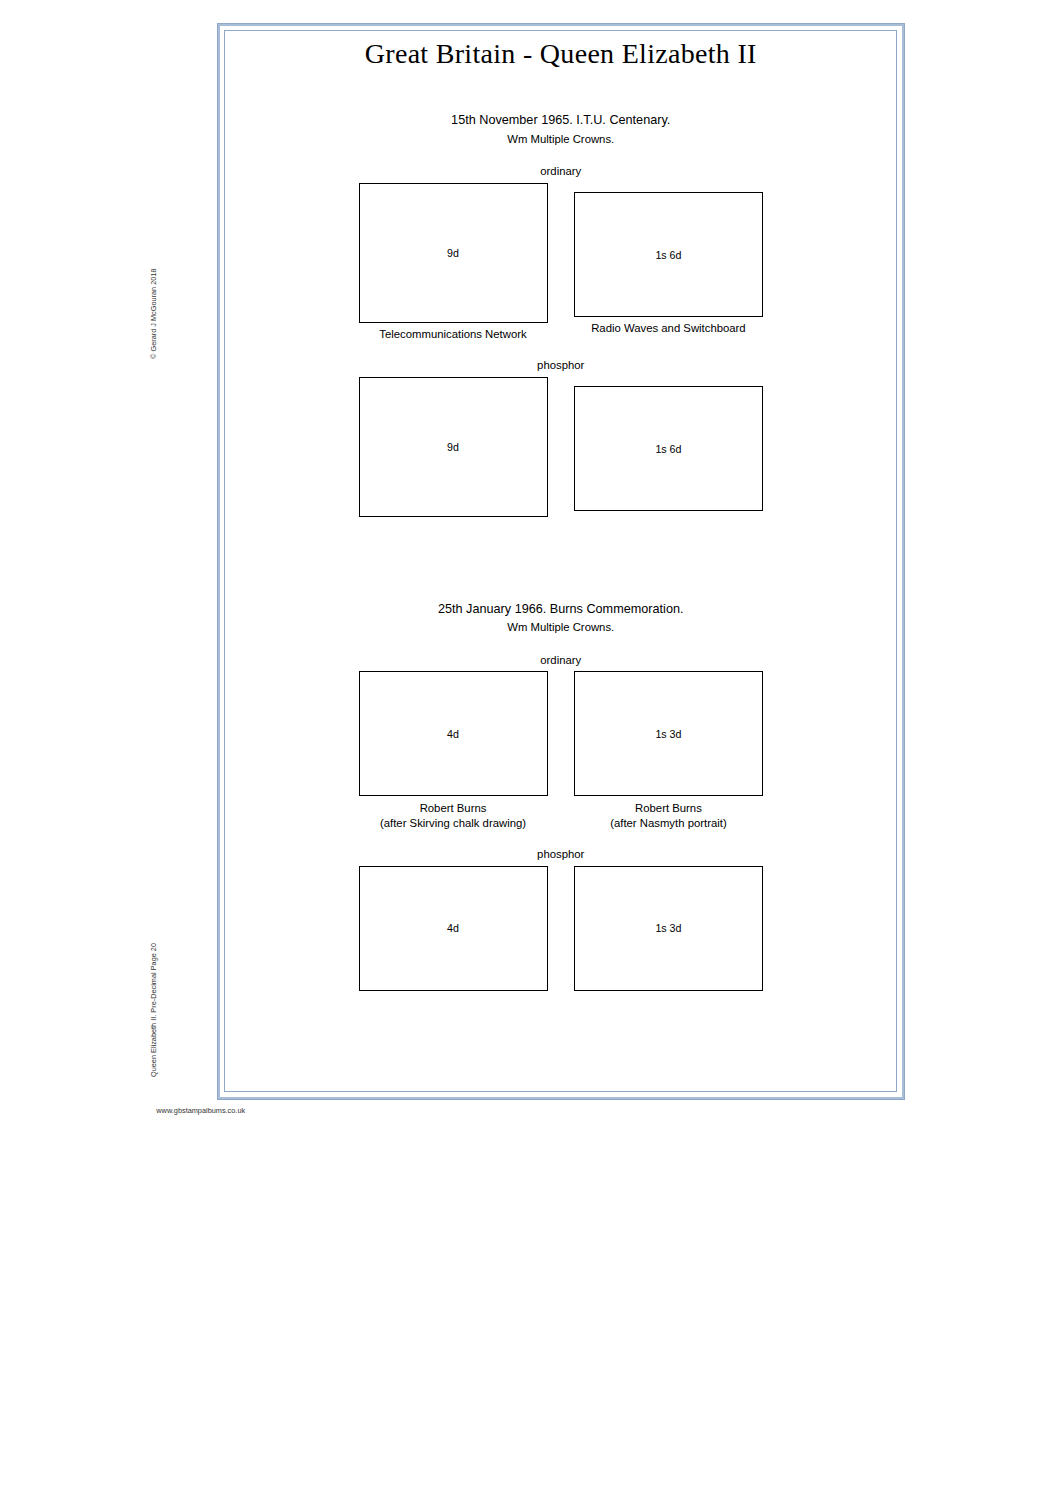© Gerard J McGouran 2018
Queen Elizabeth II. Pre-Decimal Page 20
www.gbstampalbums.co.uk
Great Britain - Queen Elizabeth II
15th November 1965. I.T.U. Centenary.
Wm Multiple Crowns.
ordinary
9d
Telecommunications Network
1s 6d
Radio Waves and Switchboard
phosphor
9d
1s 6d
25th January 1966. Burns Commemoration.
Wm Multiple Crowns.
ordinary
4d
Robert Burns
(after Skirving chalk drawing)
1s 3d
Robert Burns
(after Nasmyth portrait)
phosphor
4d
1s 3d